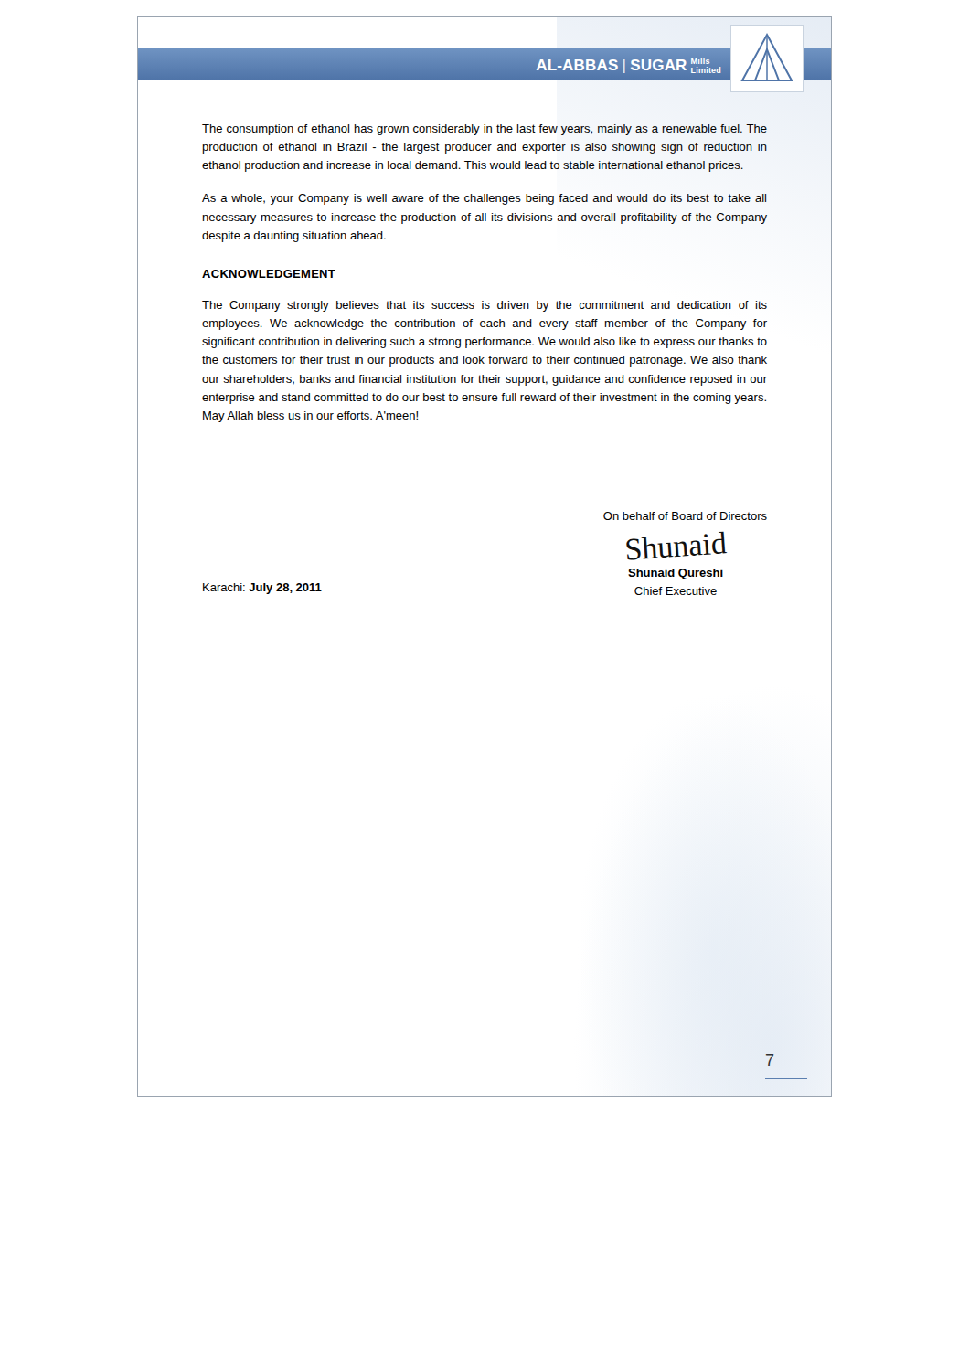AL-ABBAS|SUGARMills
Limited
The consumption of ethanol has grown considerably in the last few years, mainly as a renewable fuel. The production of ethanol in Brazil - the largest producer and exporter is also showing sign of reduction in ethanol production and increase in local demand. This would lead to stable international ethanol prices.
As a whole, your Company is well aware of the challenges being faced and would do its best to take all necessary measures to increase the production of all its divisions and overall profitability of the Company despite a daunting situation ahead.
ACKNOWLEDGEMENT
The Company strongly believes that its success is driven by the commitment and dedication of its employees. We acknowledge the contribution of each and every staff member of the Company for significant contribution in delivering such a strong performance. We would also like to express our thanks to the customers for their trust in our products and look forward to their continued patronage. We also thank our shareholders, banks and financial institution for their support, guidance and confidence reposed in our enterprise and stand committed to do our best to ensure full reward of their investment in the coming years. May Allah bless us in our efforts. A'meen!
On behalf of Board of Directors
Karachi: July 28, 2011
Shunaid
Shunaid Qureshi
Chief Executive
7